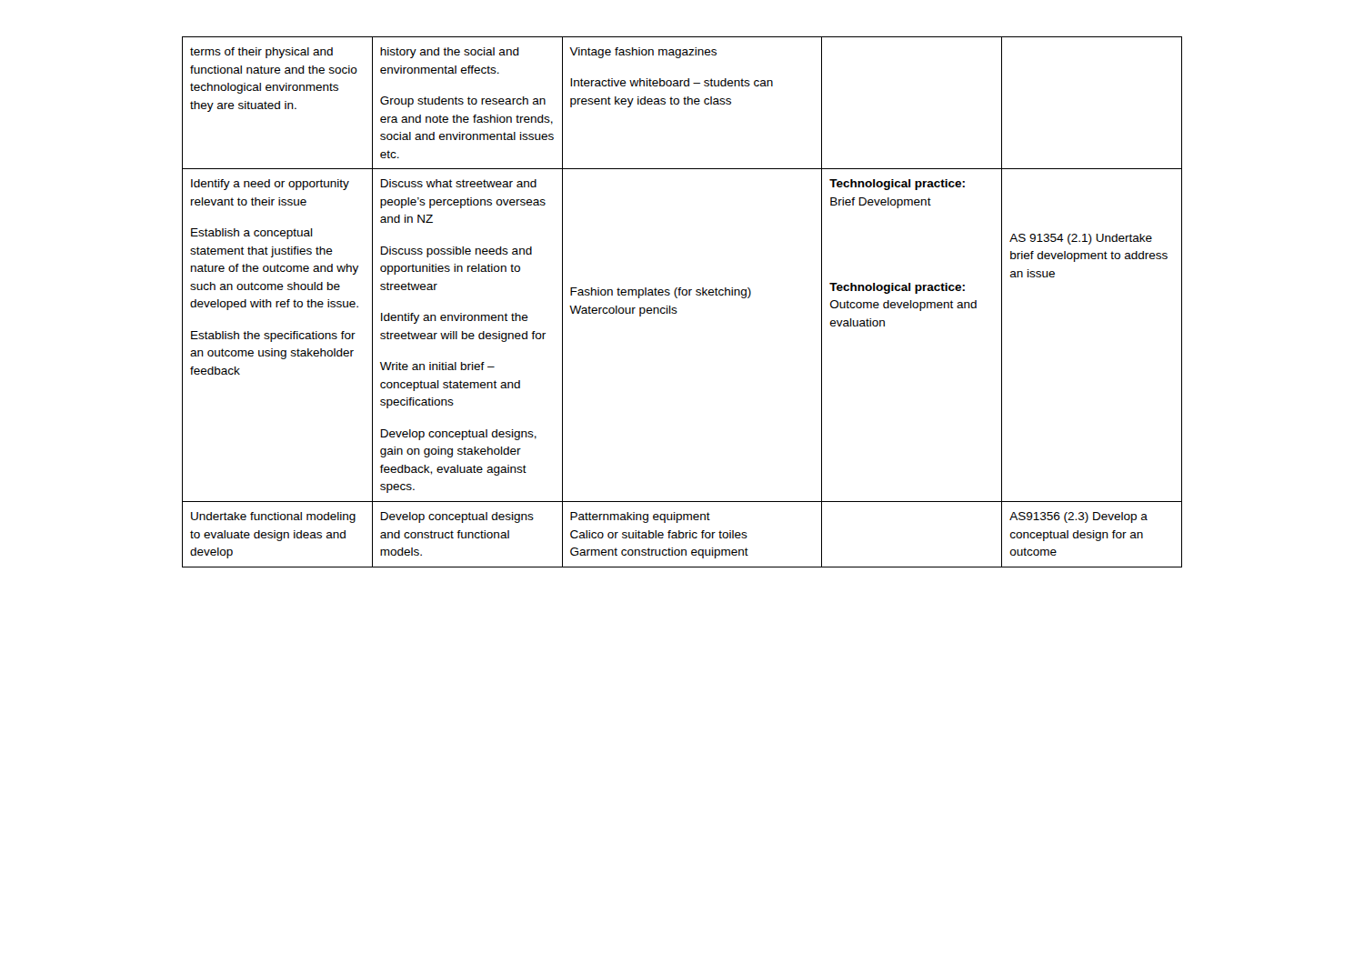| terms of their physical and functional nature and the socio technological environments they are situated in. | history and the social and environmental effects. Group students to research an era and note the fashion trends, social and environmental issues etc. | Vintage fashion magazines Interactive whiteboard – students can present key ideas to the class | | |
| Identify a need or opportunity relevant to their issue Establish a conceptual statement that justifies the nature of the outcome and why such an outcome should be developed with ref to the issue. Establish the specifications for an outcome using stakeholder feedback | Discuss what streetwear and people’s perceptions overseas and in NZ Discuss possible needs and opportunities in relation to streetwear Identify an environment the streetwear will be designed for Write an initial brief – conceptual statement and specifications Develop conceptual designs, gain on going stakeholder feedback, evaluate against specs. | Fashion templates (for sketching) Watercolour pencils | Technological practice: Brief Development Technological practice: Outcome development and evaluation | AS 91354 (2.1) Undertake brief development to address an issue |
| Undertake functional modeling to evaluate design ideas and develop | Develop conceptual designs and construct functional models. | Patternmaking equipment Calico or suitable fabric for toiles Garment construction equipment | | AS91356 (2.3) Develop a conceptual design for an outcome |